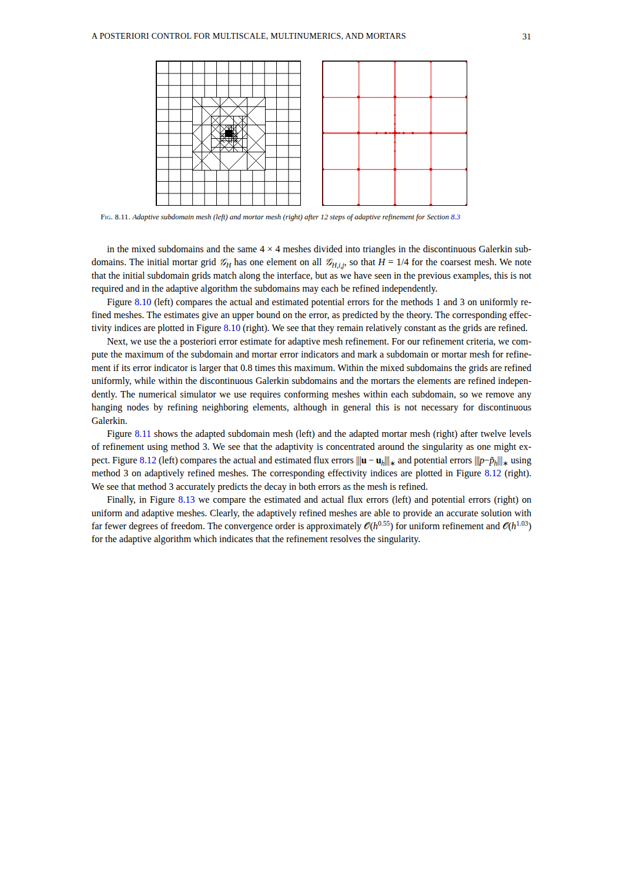A POSTERIORI CONTROL FOR MULTISCALE, MULTINUMERICS, AND MORTARS 31
Fig. 8.11. Adaptive subdomain mesh (left) and mortar mesh (right) after 12 steps of adaptive refinement for Section 8.3
in the mixed subdomains and the same 4 × 4 meshes divided into triangles in the discontinuous Galerkin subdomains. The initial mortar grid 𝒢H has one element on all 𝒢H,i,j, so that H = 1/4 for the coarsest mesh. We note that the initial subdomain grids match along the interface, but as we have seen in the previous examples, this is not required and in the adaptive algorithm the subdomains may each be refined independently.
Figure 8.10 (left) compares the actual and estimated potential errors for the methods 1 and 3 on uniformly refined meshes. The estimates give an upper bound on the error, as predicted by the theory. The corresponding effectivity indices are plotted in Figure 8.10 (right). We see that they remain relatively constant as the grids are refined.
Next, we use the a posteriori error estimate for adaptive mesh refinement. For our refinement criteria, we compute the maximum of the subdomain and mortar error indicators and mark a subdomain or mortar mesh for refinement if its error indicator is larger that 0.8 times this maximum. Within the mixed subdomains the grids are refined uniformly, while within the discontinuous Galerkin subdomains and the mortars the elements are refined independently. The numerical simulator we use requires conforming meshes within each subdomain, so we remove any hanging nodes by refining neighboring elements, although in general this is not necessary for discontinuous Galerkin.
Figure 8.11 shows the adapted subdomain mesh (left) and the adapted mortar mesh (right) after twelve levels of refinement using method 3. We see that the adaptivity is concentrated around the singularity as one might expect. Figure 8.12 (left) compares the actual and estimated flux errors |||u − uh|||∗ and potential errors |||p−p̃h|||∗ using method 3 on adaptively refined meshes. The corresponding effectivity indices are plotted in Figure 8.12 (right). We see that method 3 accurately predicts the decay in both errors as the mesh is refined.
Finally, in Figure 8.13 we compare the estimated and actual flux errors (left) and potential errors (right) on uniform and adaptive meshes. Clearly, the adaptively refined meshes are able to provide an accurate solution with far fewer degrees of freedom. The convergence order is approximately 𝒪(h0.55) for uniform refinement and 𝒪(h1.03) for the adaptive algorithm which indicates that the refinement resolves the singularity.